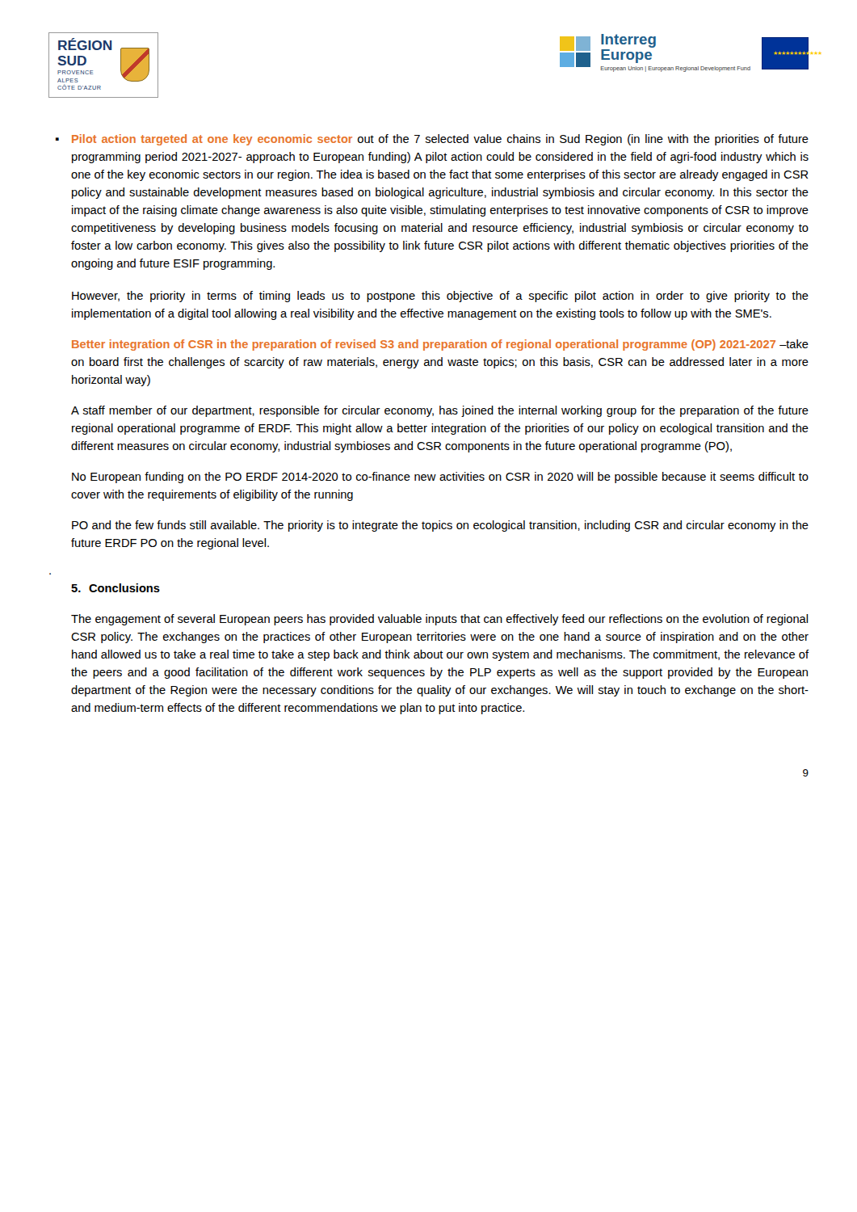RÉGION
SUD
PROVENCE
ALPES
CÔTE D'AZUR
Interreg
Europe
European Union | European Regional Development Fund
Pilot action targeted at one key economic sector out of the 7 selected value chains in Sud Region (in line with the priorities of future programming period 2021-2027- approach to European funding) A pilot action could be considered in the field of agri-food industry which is one of the key economic sectors in our region. The idea is based on the fact that some enterprises of this sector are already engaged in CSR policy and sustainable development measures based on biological agriculture, industrial symbiosis and circular economy. In this sector the impact of the raising climate change awareness is also quite visible, stimulating enterprises to test innovative components of CSR to improve competitiveness by developing business models focusing on material and resource efficiency, industrial symbiosis or circular economy to foster a low carbon economy. This gives also the possibility to link future CSR pilot actions with different thematic objectives priorities of the ongoing and future ESIF programming.
However, the priority in terms of timing leads us to postpone this objective of a specific pilot action in order to give priority to the implementation of a digital tool allowing a real visibility and the effective management on the existing tools to follow up with the SME's.
Better integration of CSR in the preparation of revised S3 and preparation of regional operational programme (OP) 2021-2027 –take on board first the challenges of scarcity of raw materials, energy and waste topics; on this basis, CSR can be addressed later in a more horizontal way)
A staff member of our department, responsible for circular economy, has joined the internal working group for the preparation of the future regional operational programme of ERDF. This might allow a better integration of the priorities of our policy on ecological transition and the different measures on circular economy, industrial symbioses and CSR components in the future operational programme (PO),
No European funding on the PO ERDF 2014-2020 to co-finance new activities on CSR in 2020 will be possible because it seems difficult to cover with the requirements of eligibility of the running
PO and the few funds still available. The priority is to integrate the topics on ecological transition, including CSR and circular economy in the future ERDF PO on the regional level.
.
5. Conclusions
The engagement of several European peers has provided valuable inputs that can effectively feed our reflections on the evolution of regional CSR policy. The exchanges on the practices of other European territories were on the one hand a source of inspiration and on the other hand allowed us to take a real time to take a step back and think about our own system and mechanisms. The commitment, the relevance of the peers and a good facilitation of the different work sequences by the PLP experts as well as the support provided by the European department of the Region were the necessary conditions for the quality of our exchanges. We will stay in touch to exchange on the short- and medium-term effects of the different recommendations we plan to put into practice.
9